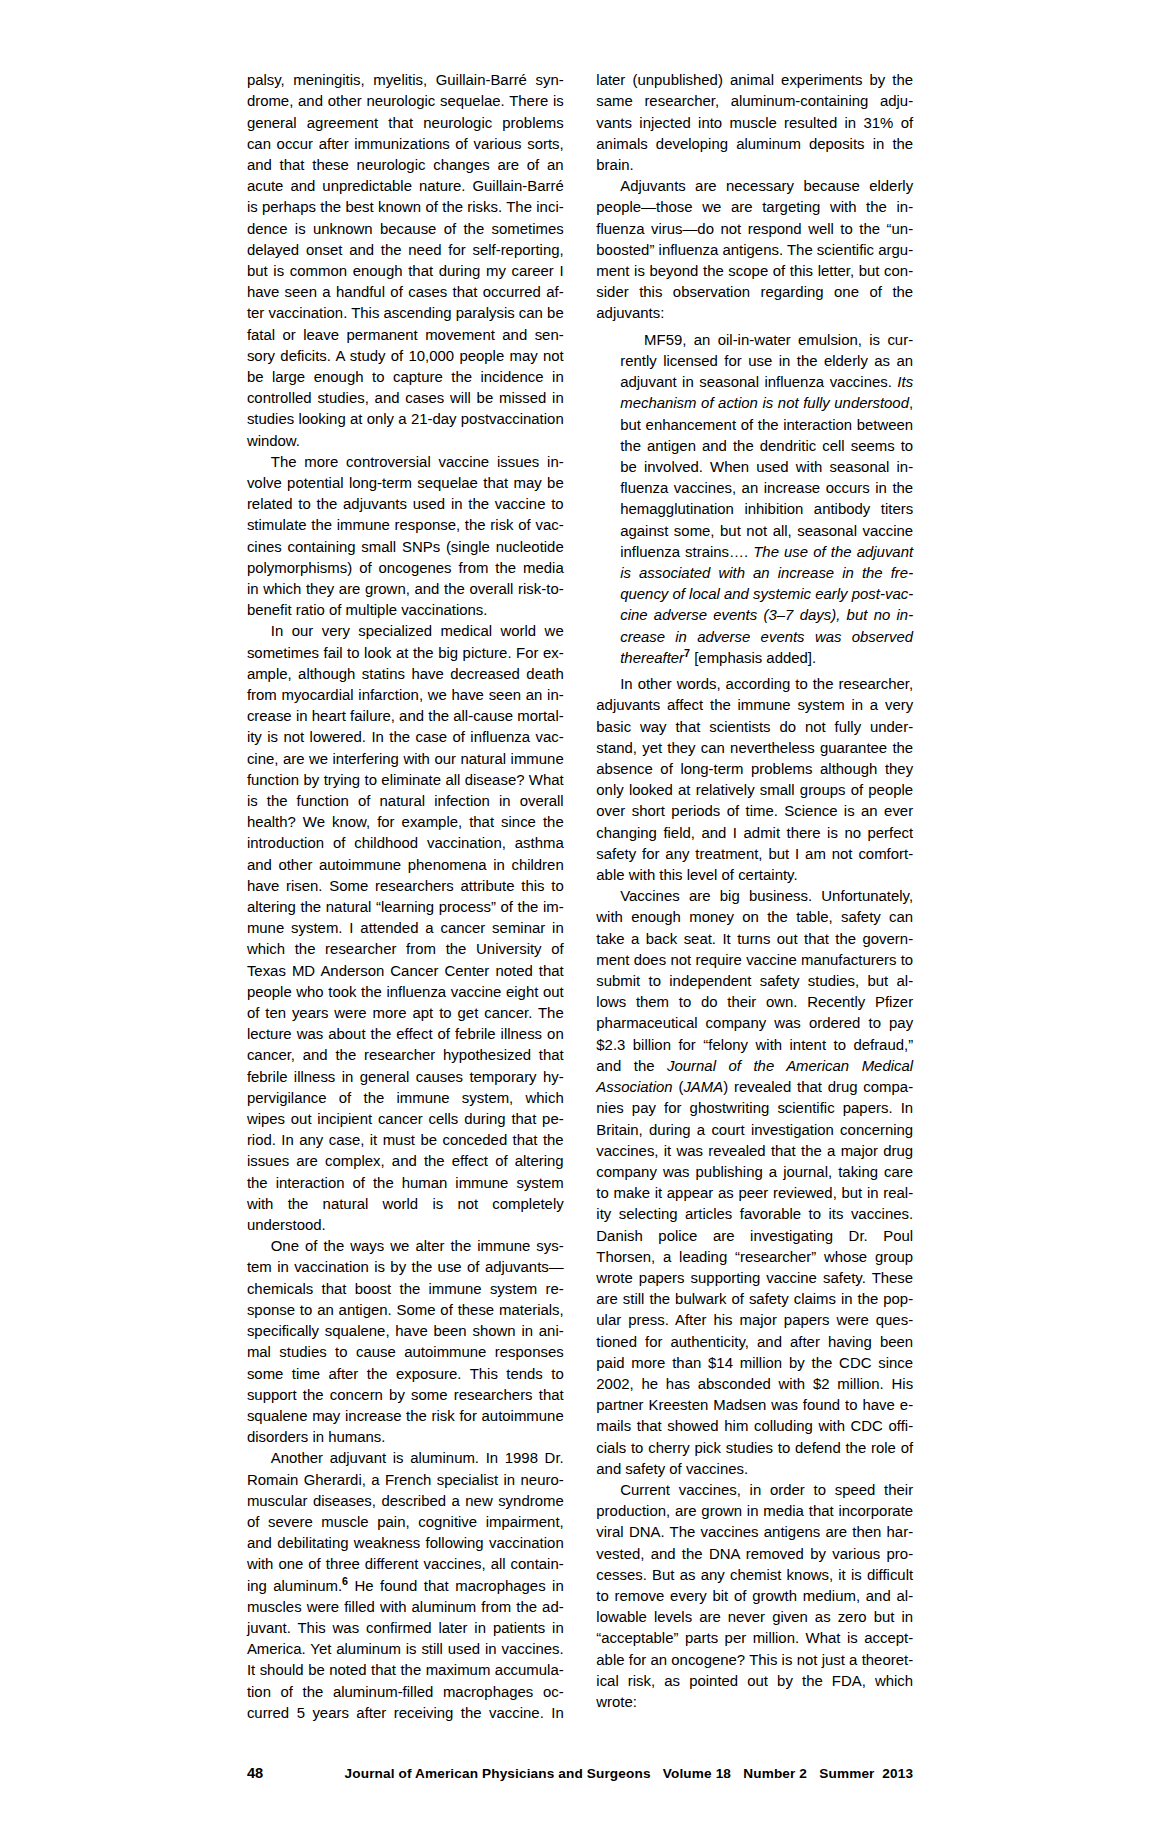palsy, meningitis, myelitis, Guillain-Barré syndrome, and other neurologic sequelae. There is general agreement that neurologic problems can occur after immunizations of various sorts, and that these neurologic changes are of an acute and unpredictable nature. Guillain-Barré is perhaps the best known of the risks. The incidence is unknown because of the sometimes delayed onset and the need for self-reporting, but is common enough that during my career I have seen a handful of cases that occurred after vaccination. This ascending paralysis can be fatal or leave permanent movement and sensory deficits. A study of 10,000 people may not be large enough to capture the incidence in controlled studies, and cases will be missed in studies looking at only a 21-day postvaccination window.
The more controversial vaccine issues involve potential long-term sequelae that may be related to the adjuvants used in the vaccine to stimulate the immune response, the risk of vaccines containing small SNPs (single nucleotide polymorphisms) of oncogenes from the media in which they are grown, and the overall risk-to-benefit ratio of multiple vaccinations.
In our very specialized medical world we sometimes fail to look at the big picture. For example, although statins have decreased death from myocardial infarction, we have seen an increase in heart failure, and the all-cause mortality is not lowered. In the case of influenza vaccine, are we interfering with our natural immune function by trying to eliminate all disease? What is the function of natural infection in overall health? We know, for example, that since the introduction of childhood vaccination, asthma and other autoimmune phenomena in children have risen. Some researchers attribute this to altering the natural “learning process” of the immune system. I attended a cancer seminar in which the researcher from the University of Texas MD Anderson Cancer Center noted that people who took the influenza vaccine eight out of ten years were more apt to get cancer. The lecture was about the effect of febrile illness on cancer, and the researcher hypothesized that febrile illness in general causes temporary hypervigilance of the immune system, which wipes out incipient cancer cells during that period. In any case, it must be conceded that the issues are complex, and the effect of altering the interaction of the human immune system with the natural world is not completely understood.
One of the ways we alter the immune system in vaccination is by the use of adjuvants—chemicals that boost the immune system response to an antigen. Some of these materials, specifically squalene, have been shown in animal studies to cause autoimmune responses some time after the exposure. This tends to support the concern by some researchers that squalene may increase the risk for autoimmune disorders in humans.
Another adjuvant is aluminum. In 1998 Dr. Romain Gherardi, a French specialist in neuromuscular diseases, described a new syndrome of severe muscle pain, cognitive impairment, and debilitating weakness following vaccination with one of three different vaccines, all containing aluminum.6 He found that macrophages in muscles were filled with aluminum from the adjuvant. This was confirmed later in patients in America. Yet aluminum is still used in vaccines. It should be noted that the maximum accumulation of the aluminum-filled macrophages occurred 5 years after receiving the vaccine. In later (unpublished) animal experiments by the same researcher, aluminum-containing adjuvants injected into muscle resulted in 31% of animals developing aluminum deposits in the brain.
Adjuvants are necessary because elderly people—those we are targeting with the influenza virus—do not respond well to the “unboosted” influenza antigens. The scientific argument is beyond the scope of this letter, but consider this observation regarding one of the adjuvants:
MF59, an oil-in-water emulsion, is currently licensed for use in the elderly as an adjuvant in seasonal influenza vaccines. Its mechanism of action is not fully understood, but enhancement of the interaction between the antigen and the dendritic cell seems to be involved. When used with seasonal influenza vaccines, an increase occurs in the hemagglutination inhibition antibody titers against some, but not all, seasonal vaccine influenza strains…. The use of the adjuvant is associated with an increase in the frequency of local and systemic early post-vaccine adverse events (3–7 days), but no increase in adverse events was observed thereafter7 [emphasis added].
In other words, according to the researcher, adjuvants affect the immune system in a very basic way that scientists do not fully understand, yet they can nevertheless guarantee the absence of long-term problems although they only looked at relatively small groups of people over short periods of time. Science is an ever changing field, and I admit there is no perfect safety for any treatment, but I am not comfortable with this level of certainty.
Vaccines are big business. Unfortunately, with enough money on the table, safety can take a back seat. It turns out that the government does not require vaccine manufacturers to submit to independent safety studies, but allows them to do their own. Recently Pfizer pharmaceutical company was ordered to pay $2.3 billion for “felony with intent to defraud,” and the Journal of the American Medical Association (JAMA) revealed that drug companies pay for ghostwriting scientific papers. In Britain, during a court investigation concerning vaccines, it was revealed that the a major drug company was publishing a journal, taking care to make it appear as peer reviewed, but in reality selecting articles favorable to its vaccines. Danish police are investigating Dr. Poul Thorsen, a leading “researcher” whose group wrote papers supporting vaccine safety. These are still the bulwark of safety claims in the popular press. After his major papers were questioned for authenticity, and after having been paid more than $14 million by the CDC since 2002, he has absconded with $2 million. His partner Kreesten Madsen was found to have e-mails that showed him colluding with CDC officials to cherry pick studies to defend the role of and safety of vaccines.
Current vaccines, in order to speed their production, are grown in media that incorporate viral DNA. The vaccines antigens are then harvested, and the DNA removed by various processes. But as any chemist knows, it is difficult to remove every bit of growth medium, and allowable levels are never given as zero but in “acceptable” parts per million. What is acceptable for an oncogene? This is not just a theoretical risk, as pointed out by the FDA, which wrote:
48 Journal of American Physicians and Surgeons Volume 18 Number 2 Summer 2013